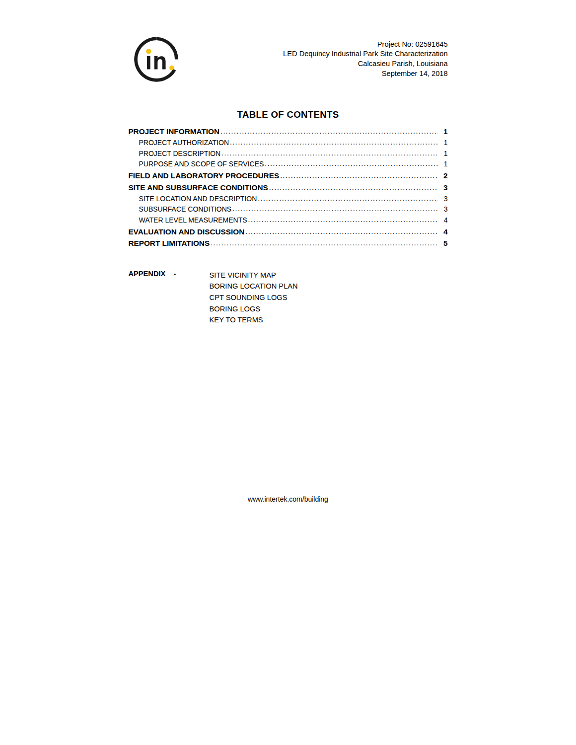Project No: 02591645
LED Dequincy Industrial Park Site Characterization
Calcasieu Parish, Louisiana
September 14, 2018
TABLE OF CONTENTS
PROJECT INFORMATION .................................................................................................. 1
PROJECT AUTHORIZATION ............................................................................................................. 1
PROJECT DESCRIPTION .................................................................................................................. 1
PURPOSE AND SCOPE OF SERVICES ............................................................................................. 1
FIELD AND LABORATORY PROCEDURES ................................................................................. 2
SITE AND SUBSURFACE CONDITIONS ..................................................................................... 3
SITE LOCATION AND DESCRIPTION .............................................................................................. 3
SUBSURFACE CONDITIONS ........................................................................................................... 3
WATER LEVEL MEASUREMENTS .................................................................................................. 4
EVALUATION AND DISCUSSION ............................................................................................. 4
REPORT LIMITATIONS ............................................................................................................. 5
APPENDIX
-
SITE VICINITY MAP
BORING LOCATION PLAN
CPT SOUNDING LOGS
BORING LOGS
KEY TO TERMS
www.intertek.com/building